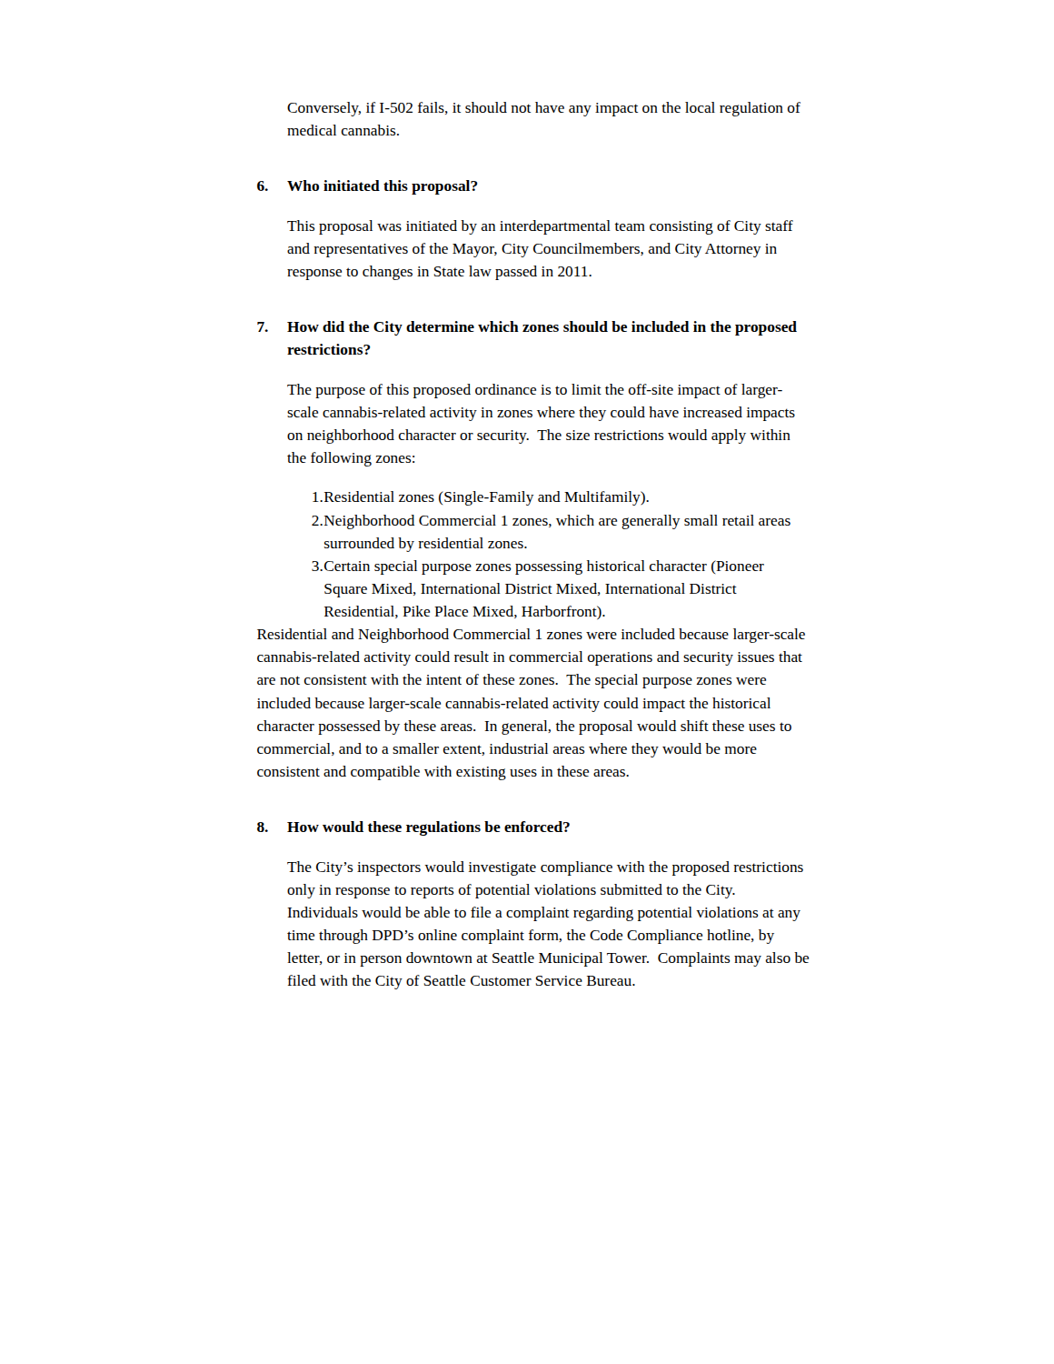Conversely, if I-502 fails, it should not have any impact on the local regulation of medical cannabis.
6. Who initiated this proposal?
This proposal was initiated by an interdepartmental team consisting of City staff and representatives of the Mayor, City Councilmembers, and City Attorney in response to changes in State law passed in 2011.
7. How did the City determine which zones should be included in the proposed restrictions?
The purpose of this proposed ordinance is to limit the off-site impact of larger-scale cannabis-related activity in zones where they could have increased impacts on neighborhood character or security. The size restrictions would apply within the following zones:
1. Residential zones (Single-Family and Multifamily).
2. Neighborhood Commercial 1 zones, which are generally small retail areas surrounded by residential zones.
3. Certain special purpose zones possessing historical character (Pioneer Square Mixed, International District Mixed, International District Residential, Pike Place Mixed, Harborfront).
Residential and Neighborhood Commercial 1 zones were included because larger-scale cannabis-related activity could result in commercial operations and security issues that are not consistent with the intent of these zones. The special purpose zones were included because larger-scale cannabis-related activity could impact the historical character possessed by these areas. In general, the proposal would shift these uses to commercial, and to a smaller extent, industrial areas where they would be more consistent and compatible with existing uses in these areas.
8. How would these regulations be enforced?
The City’s inspectors would investigate compliance with the proposed restrictions only in response to reports of potential violations submitted to the City. Individuals would be able to file a complaint regarding potential violations at any time through DPD’s online complaint form, the Code Compliance hotline, by letter, or in person downtown at Seattle Municipal Tower. Complaints may also be filed with the City of Seattle Customer Service Bureau.